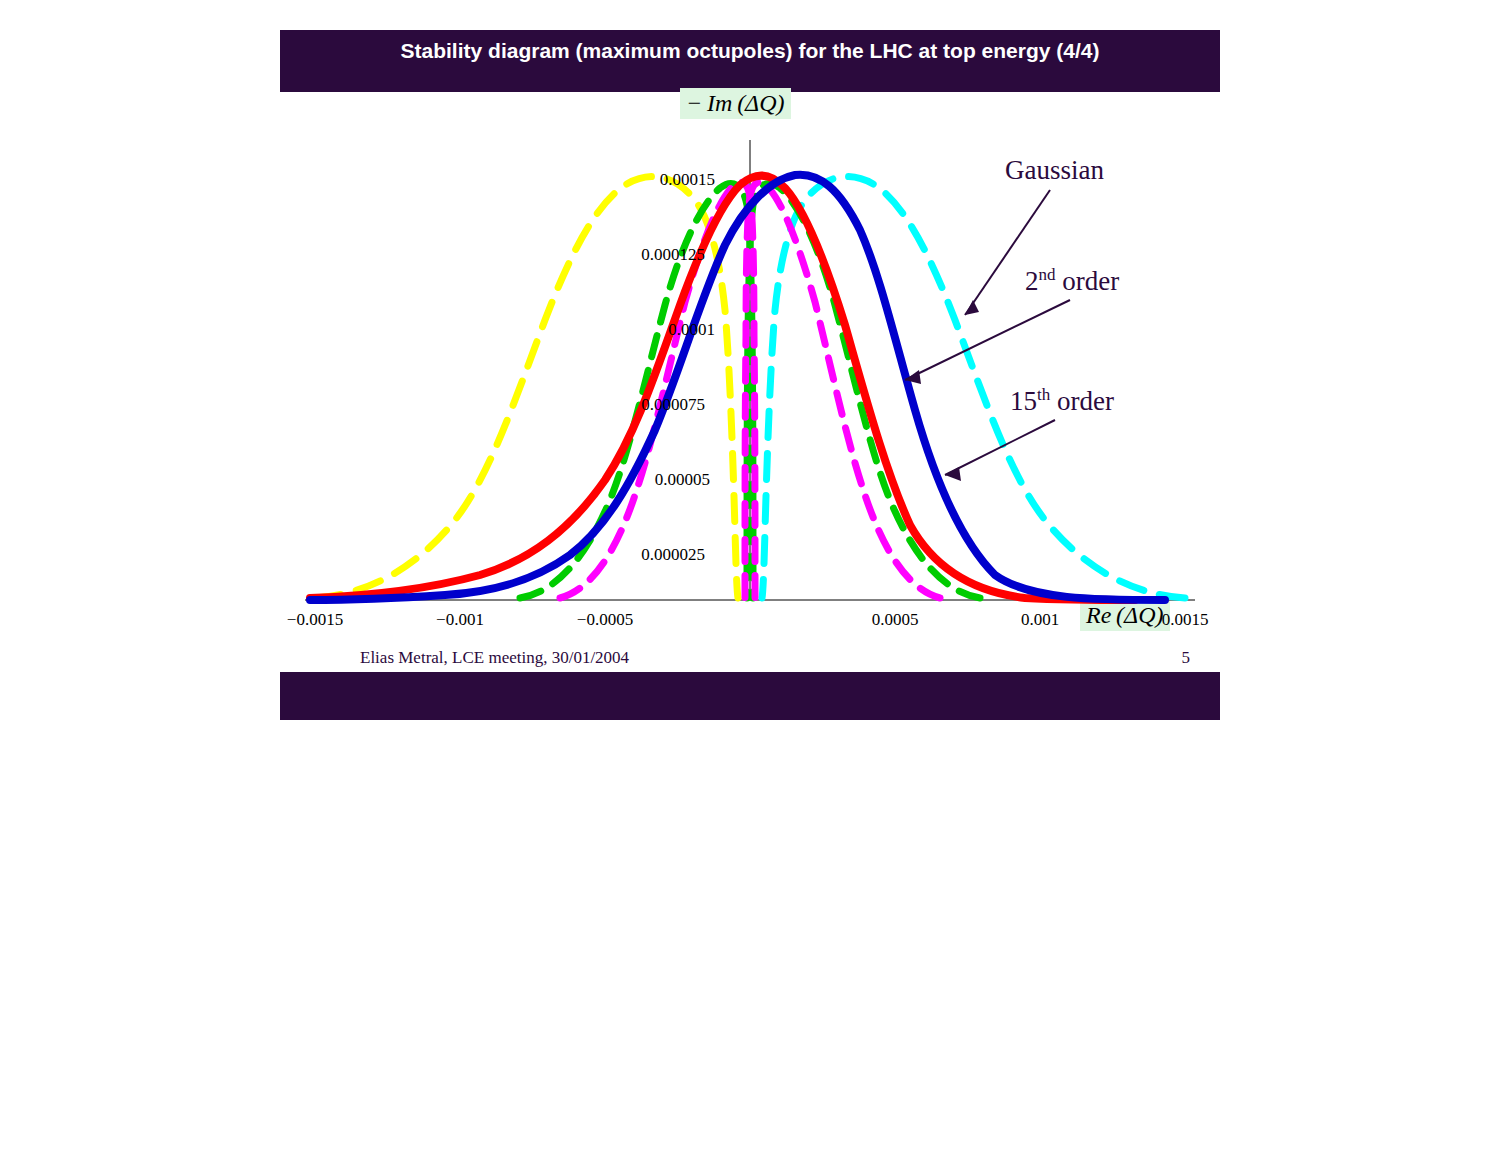Stability diagram (maximum octupoles) for the LHC at top energy (4/4)
− Im (ΔQ)
Re (ΔQ)
Gaussian
2nd order
15th order
0.00015
0.000125
0.0001
0.000075
0.00005
0.000025
−0.0015
−0.001
−0.0005
0.0005
0.001
0.0015
Elias Metral, LCE meeting, 30/01/2004
5